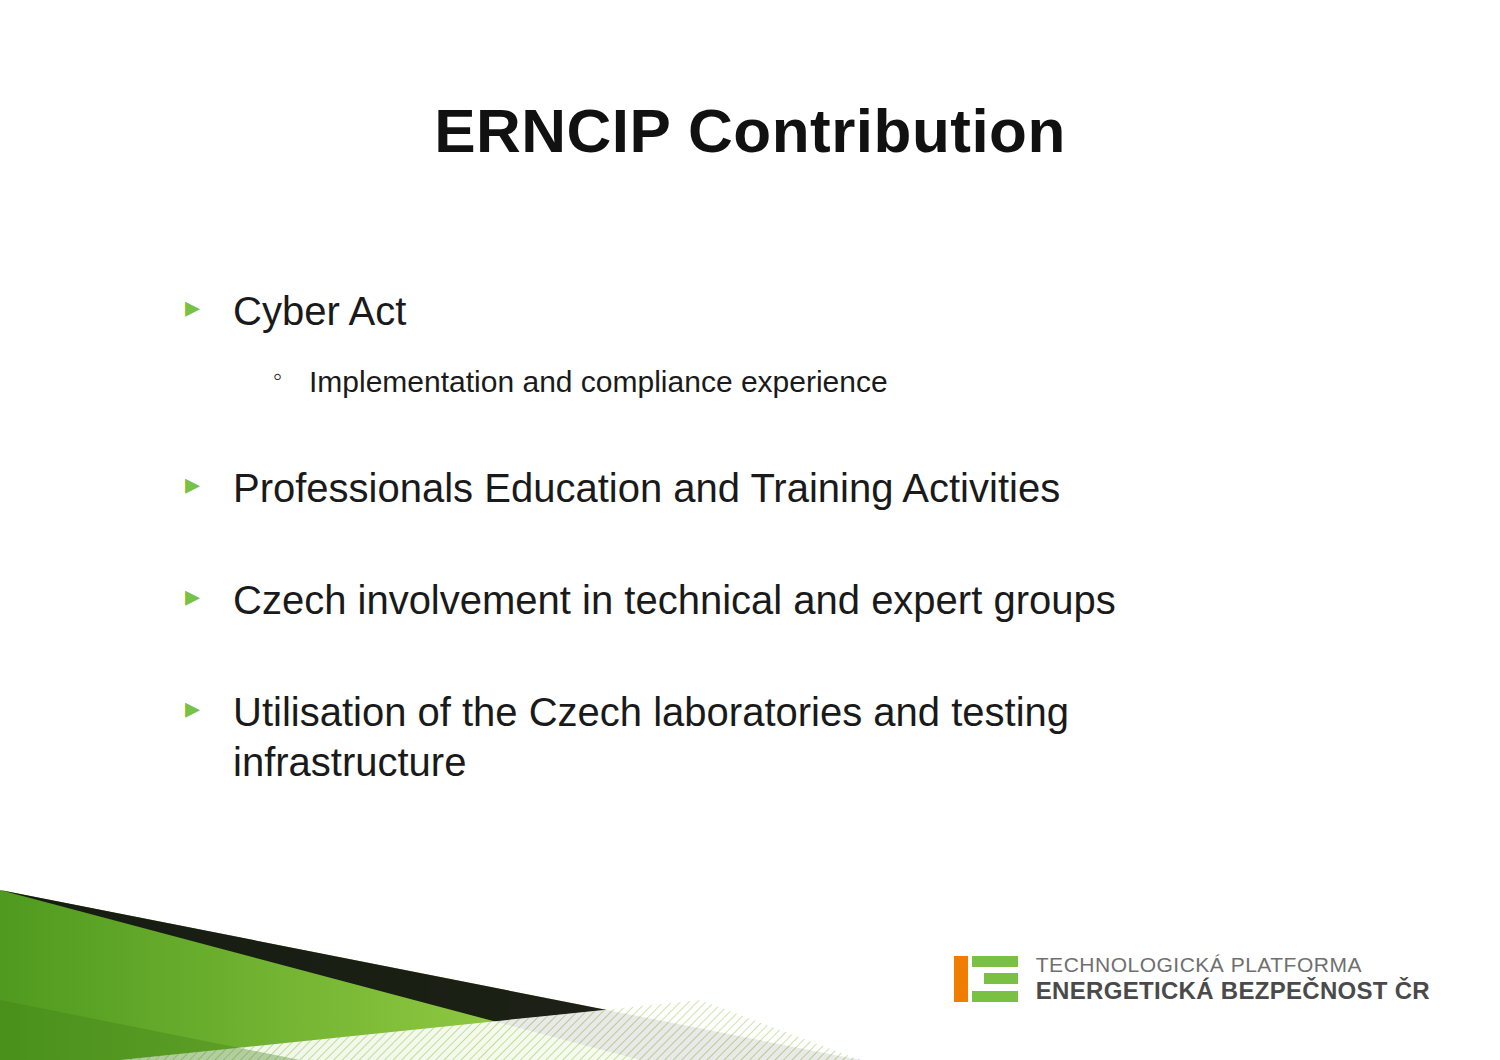ERNCIP Contribution
Cyber Act
Implementation and compliance experience
Professionals Education and Training Activities
Czech involvement in technical and expert groups
Utilisation of the Czech laboratories and testing infrastructure
TECHNOLOGICKÁ PLATFORMA
ENERGETICKÁ BEZPEČNOST ČR